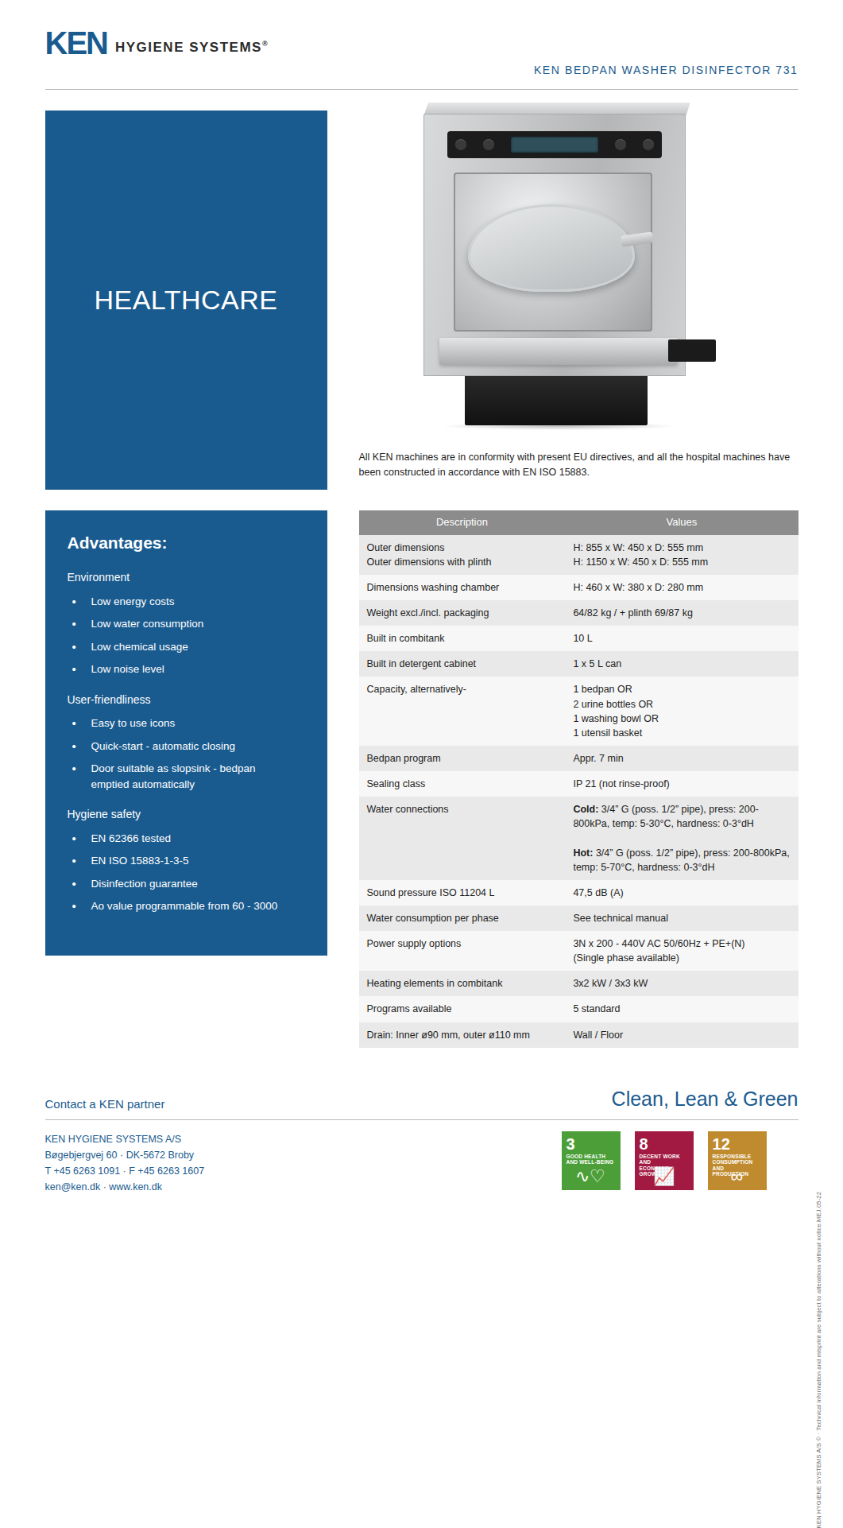KEN HYGIENE SYSTEMS®
KEN BEDPAN WASHER DISINFECTOR 731
HEALTHCARE
All KEN machines are in conformity with present EU directives, and all the hospital machines have been constructed in accordance with EN ISO 15883.
Advantages:
Environment
Low energy costs
Low water consumption
Low chemical usage
Low noise level
User-friendliness
Easy to use icons
Quick-start - automatic closing
Door suitable as slopsink - bedpanemptied automatically
Hygiene safety
EN 62366 tested
EN ISO 15883-1-3-5
Disinfection guarantee
Ao value programmable from 60 - 3000
| Description | Values |
| --- | --- |
| Outer dimensions Outer dimensions with plinth | H: 855 x W: 450 x D: 555 mm H: 1150 x W: 450 x D: 555 mm |
| Dimensions washing chamber | H: 460 x W: 380 x D: 280 mm |
| Weight excl./incl. packaging | 64/82 kg / + plinth 69/87 kg |
| Built in combitank | 10 L |
| Built in detergent cabinet | 1 x 5 L can |
| Capacity, alternatively- | 1 bedpan OR 2 urine bottles OR 1 washing bowl OR 1 utensil basket |
| Bedpan program | Appr. 7 min |
| Sealing class | IP 21 (not rinse-proof) |
| Water connections | Cold: 3/4” G (poss. 1/2” pipe), press: 200-800kPa, temp: 5-30°C, hardness: 0-3°dH Hot: 3/4” G (poss. 1/2” pipe), press: 200-800kPa, temp: 5-70°C, hardness: 0-3°dH |
| Sound pressure ISO 11204 L | 47,5 dB (A) |
| Water consumption per phase | See technical manual |
| Power supply options | 3N x 200 - 440V AC 50/60Hz + PE+(N) (Single phase available) |
| Heating elements in combitank | 3x2 kW / 3x3 kW |
| Programs available | 5 standard |
| Drain: Inner ø90 mm, outer ø110 mm | Wall / Floor |
Contact a KEN partner
Clean, Lean & Green
KEN HYGIENE SYSTEMS A/S
Bøgebjergvej 60 · DK-5672 Broby
T +45 6263 1091 · F +45 6263 1607
ken@ken.dk · www.ken.dk
3 GOOD HEALTH
AND WELL-BEING ∿♡
8 DECENT WORK AND
ECONOMIC GROWTH 📈
12 RESPONSIBLE
CONSUMPTION
AND PRODUCTION ∞
KEN HYGIENE SYSTEMS A/S © · Technical information and misprint are subject to alterations without notice.MEJ.05-22